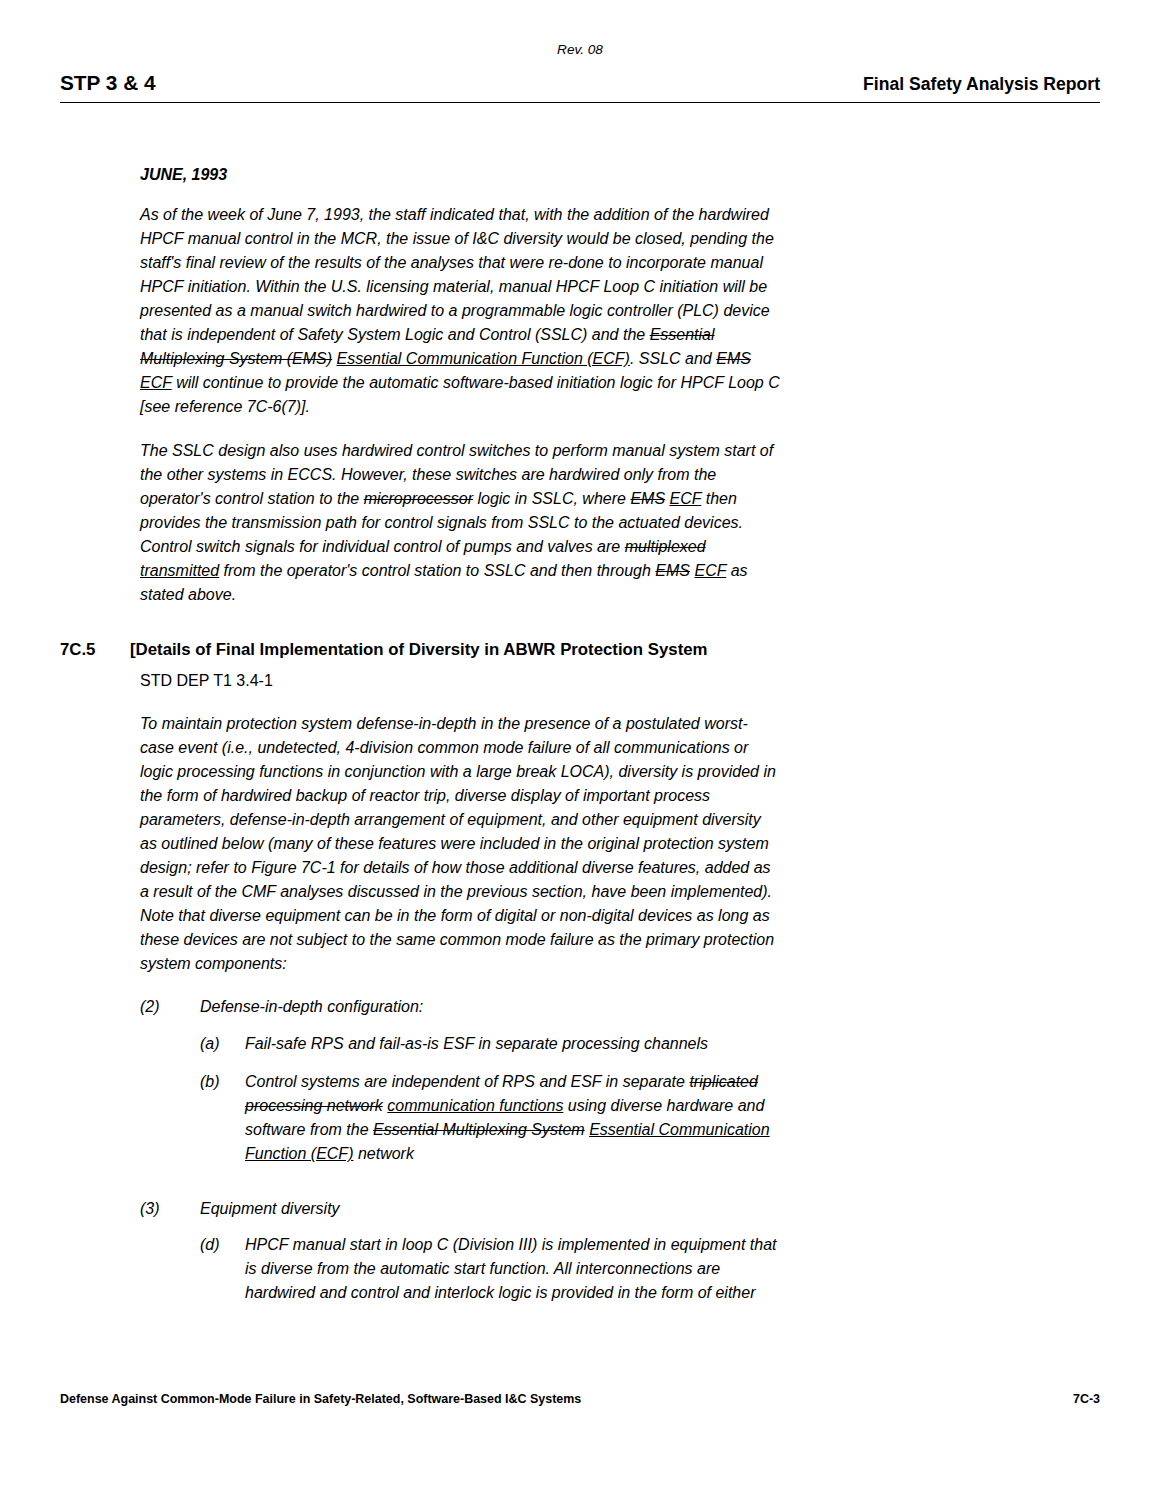Rev. 08
STP 3 & 4 Final Safety Analysis Report
JUNE, 1993
As of the week of June 7, 1993, the staff indicated that, with the addition of the hardwired HPCF manual control in the MCR, the issue of I&C diversity would be closed, pending the staff's final review of the results of the analyses that were re-done to incorporate manual HPCF initiation. Within the U.S. licensing material, manual HPCF Loop C initiation will be presented as a manual switch hardwired to a programmable logic controller (PLC) device that is independent of Safety System Logic and Control (SSLC) and the Essential Multiplexing System (EMS) Essential Communication Function (ECF). SSLC and EMS ECF will continue to provide the automatic software-based initiation logic for HPCF Loop C [see reference 7C-6(7)].
The SSLC design also uses hardwired control switches to perform manual system start of the other systems in ECCS. However, these switches are hardwired only from the operator's control station to the microprocessor logic in SSLC, where EMS ECF then provides the transmission path for control signals from SSLC to the actuated devices. Control switch signals for individual control of pumps and valves are multiplexed transmitted from the operator's control station to SSLC and then through EMS ECF as stated above.
7C.5[Details of Final Implementation of Diversity in ABWR Protection System
STD DEP T1 3.4-1
To maintain protection system defense-in-depth in the presence of a postulated worst-case event (i.e., undetected, 4-division common mode failure of all communications or logic processing functions in conjunction with a large break LOCA), diversity is provided in the form of hardwired backup of reactor trip, diverse display of important process parameters, defense-in-depth arrangement of equipment, and other equipment diversity as outlined below (many of these features were included in the original protection system design; refer to Figure 7C-1 for details of how those additional diverse features, added as a result of the CMF analyses discussed in the previous section, have been implemented). Note that diverse equipment can be in the form of digital or non-digital devices as long as these devices are not subject to the same common mode failure as the primary protection system components:
(2)
Defense-in-depth configuration:
(a)
Fail-safe RPS and fail-as-is ESF in separate processing channels
(b)
Control systems are independent of RPS and ESF in separate triplicated processing network communication functions using diverse hardware and software from the Essential Multiplexing System Essential Communication Function (ECF) network
(3)
Equipment diversity
(d)
HPCF manual start in loop C (Division III) is implemented in equipment that is diverse from the automatic start function. All interconnections are hardwired and control and interlock logic is provided in the form of either
Defense Against Common-Mode Failure in Safety-Related, Software-Based I&C Systems 7C-3